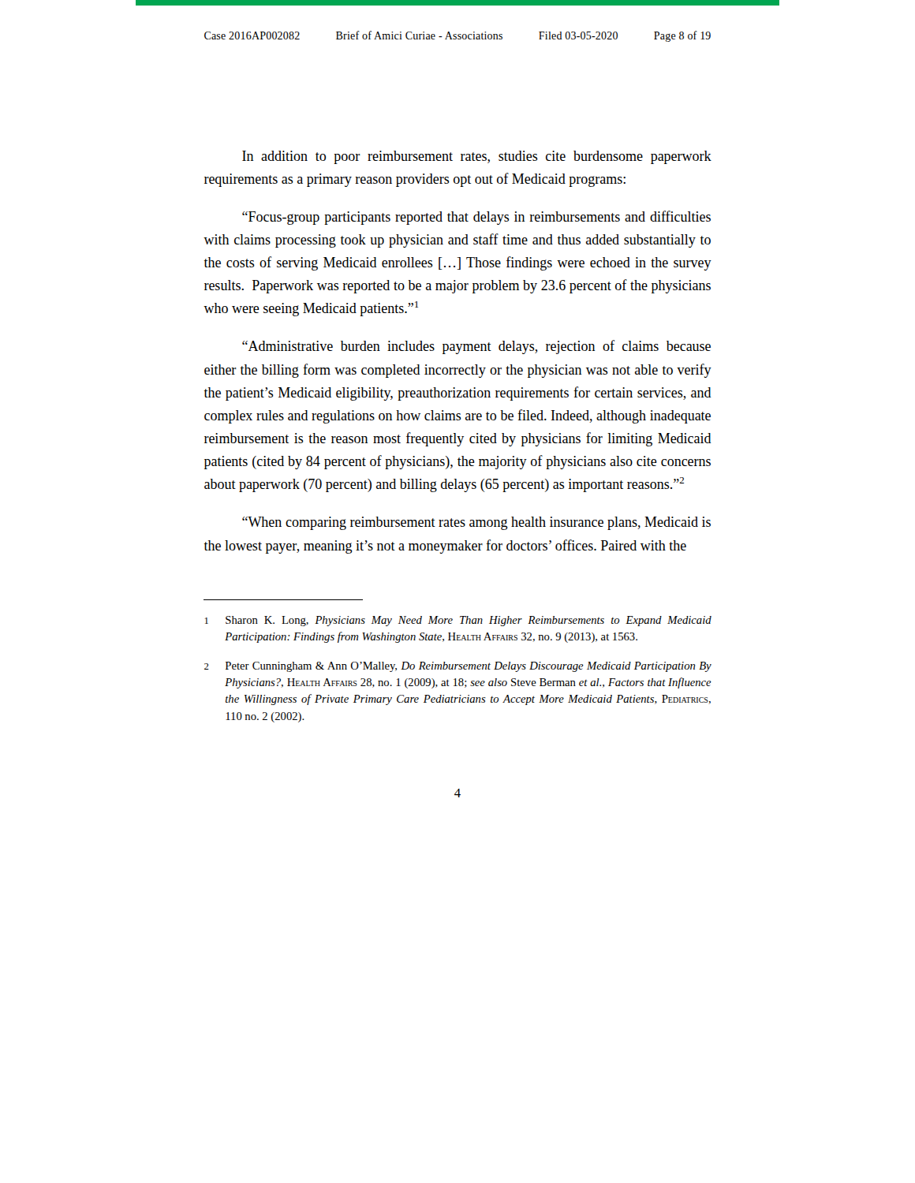Case 2016AP002082 Brief of Amici Curiae - Associations Filed 03-05-2020 Page 8 of 19
In addition to poor reimbursement rates, studies cite burdensome paperwork requirements as a primary reason providers opt out of Medicaid programs:
“Focus-group participants reported that delays in reimbursements and difficulties with claims processing took up physician and staff time and thus added substantially to the costs of serving Medicaid enrollees […] Those findings were echoed in the survey results. Paperwork was reported to be a major problem by 23.6 percent of the physicians who were seeing Medicaid patients.”1
“Administrative burden includes payment delays, rejection of claims because either the billing form was completed incorrectly or the physician was not able to verify the patient’s Medicaid eligibility, preauthorization requirements for certain services, and complex rules and regulations on how claims are to be filed. Indeed, although inadequate reimbursement is the reason most frequently cited by physicians for limiting Medicaid patients (cited by 84 percent of physicians), the majority of physicians also cite concerns about paperwork (70 percent) and billing delays (65 percent) as important reasons.”2
“When comparing reimbursement rates among health insurance plans, Medicaid is the lowest payer, meaning it’s not a moneymaker for doctors’ offices. Paired with the
1
Sharon K. Long, Physicians May Need More Than Higher Reimbursements to Expand Medicaid Participation: Findings from Washington State, Health Affairs 32, no. 9 (2013), at 1563.
2
Peter Cunningham & Ann O’Malley, Do Reimbursement Delays Discourage Medicaid Participation By Physicians?, Health Affairs 28, no. 1 (2009), at 18; see also Steve Berman et al., Factors that Influence the Willingness of Private Primary Care Pediatricians to Accept More Medicaid Patients, Pediatrics, 110 no. 2 (2002).
4